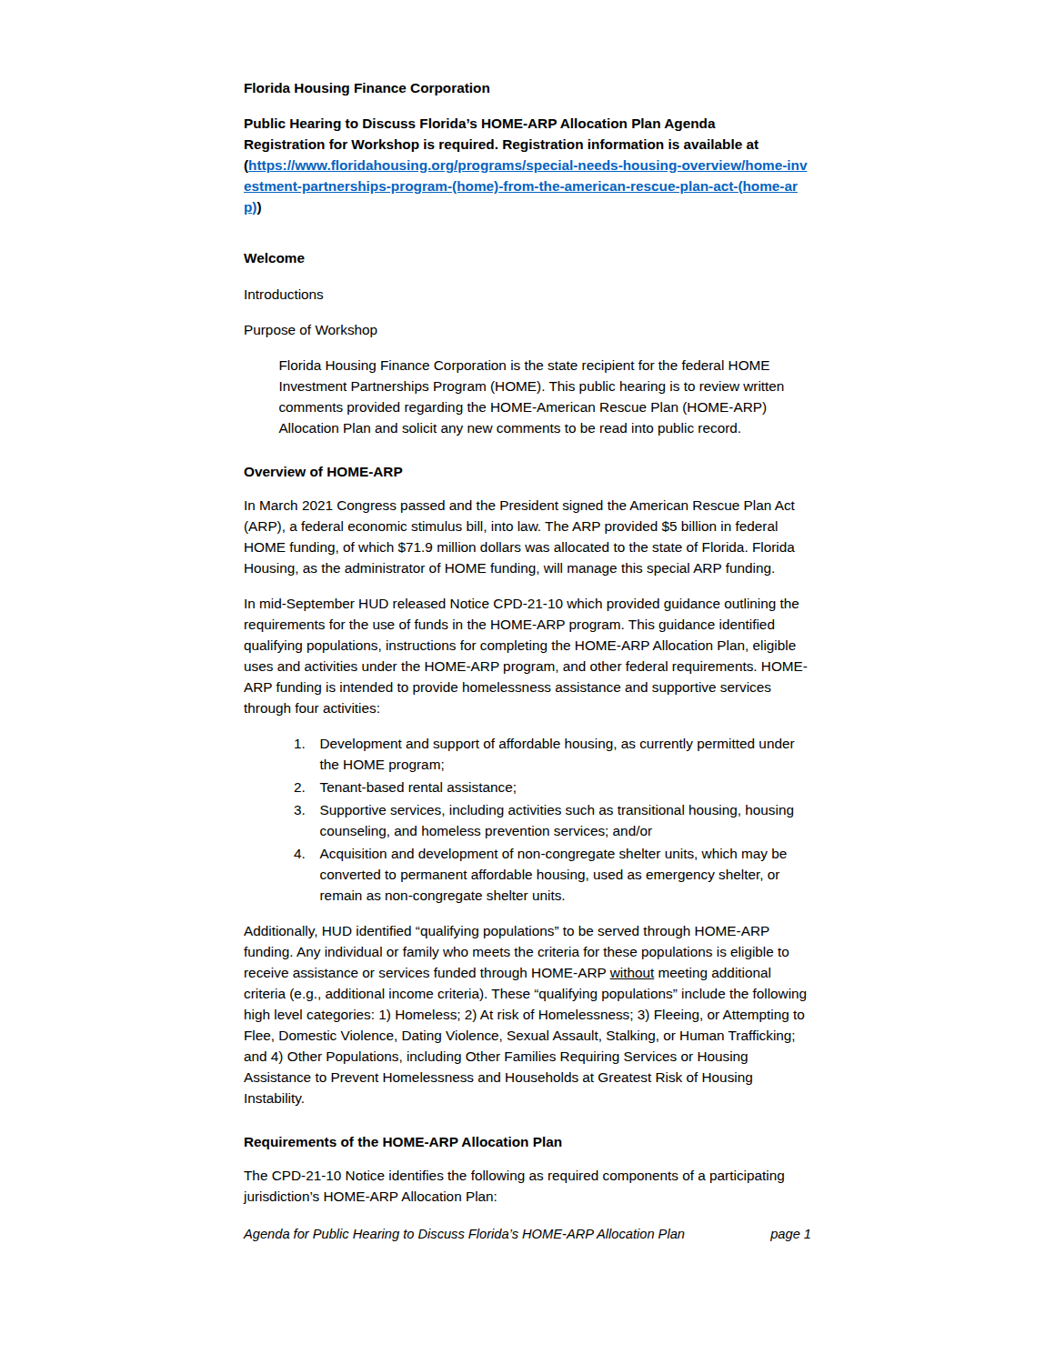Florida Housing Finance Corporation
Public Hearing to Discuss Florida’s HOME-ARP Allocation Plan Agenda
Registration for Workshop is required. Registration information is available at
(https://www.floridahousing.org/programs/special-needs-housing-overview/home-investment-partnerships-program-(home)-from-the-american-rescue-plan-act-(home-arp))
Welcome
Introductions
Purpose of Workshop
Florida Housing Finance Corporation is the state recipient for the federal HOME Investment Partnerships Program (HOME). This public hearing is to review written comments provided regarding the HOME-American Rescue Plan (HOME-ARP) Allocation Plan and solicit any new comments to be read into public record.
Overview of HOME-ARP
In March 2021 Congress passed and the President signed the American Rescue Plan Act (ARP), a federal economic stimulus bill, into law. The ARP provided $5 billion in federal HOME funding, of which $71.9 million dollars was allocated to the state of Florida. Florida Housing, as the administrator of HOME funding, will manage this special ARP funding.
In mid-September HUD released Notice CPD-21-10 which provided guidance outlining the requirements for the use of funds in the HOME-ARP program. This guidance identified qualifying populations, instructions for completing the HOME-ARP Allocation Plan, eligible uses and activities under the HOME-ARP program, and other federal requirements. HOME-ARP funding is intended to provide homelessness assistance and supportive services through four activities:
Development and support of affordable housing, as currently permitted under the HOME program;
Tenant-based rental assistance;
Supportive services, including activities such as transitional housing, housing counseling, and homeless prevention services; and/or
Acquisition and development of non-congregate shelter units, which may be converted to permanent affordable housing, used as emergency shelter, or remain as non-congregate shelter units.
Additionally, HUD identified “qualifying populations” to be served through HOME-ARP funding. Any individual or family who meets the criteria for these populations is eligible to receive assistance or services funded through HOME-ARP without meeting additional criteria (e.g., additional income criteria). These “qualifying populations” include the following high level categories: 1) Homeless; 2) At risk of Homelessness; 3) Fleeing, or Attempting to Flee, Domestic Violence, Dating Violence, Sexual Assault, Stalking, or Human Trafficking; and 4) Other Populations, including Other Families Requiring Services or Housing Assistance to Prevent Homelessness and Households at Greatest Risk of Housing Instability.
Requirements of the HOME-ARP Allocation Plan
The CPD-21-10 Notice identifies the following as required components of a participating jurisdiction’s HOME-ARP Allocation Plan:
Agenda for Public Hearing to Discuss Florida’s HOME-ARP Allocation Plan page 1